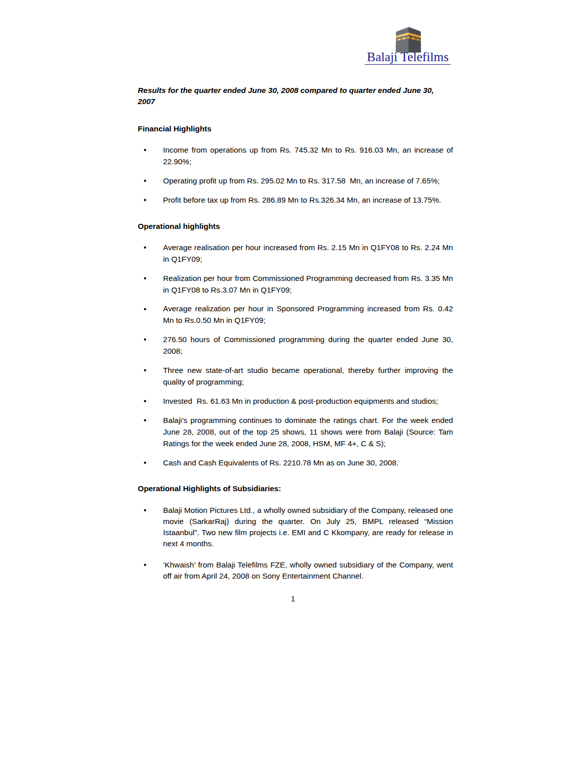🕋 Balaji Telefilms
Results for the quarter ended June 30, 2008 compared to quarter ended June 30, 2007
Financial Highlights
Income from operations up from Rs. 745.32 Mn to Rs. 916.03 Mn, an increase of 22.90%;
Operating profit up from Rs. 295.02 Mn to Rs. 317.58 Mn, an increase of 7.65%;
Profit before tax up from Rs. 286.89 Mn to Rs.326.34 Mn, an increase of 13.75%.
Operational highlights
Average realisation per hour increased from Rs. 2.15 Mn in Q1FY08 to Rs. 2.24 Mn in Q1FY09;
Realization per hour from Commissioned Programming decreased from Rs. 3.35 Mn in Q1FY08 to Rs.3.07 Mn in Q1FY09;
Average realization per hour in Sponsored Programming increased from Rs. 0.42 Mn to Rs.0.50 Mn in Q1FY09;
276.50 hours of Commissioned programming during the quarter ended June 30, 2008;
Three new state-of-art studio became operational, thereby further improving the quality of programming;
Invested Rs. 61.63 Mn in production & post-production equipments and studios;
Balaji’s programming continues to dominate the ratings chart. For the week ended June 28, 2008, out of the top 25 shows, 11 shows were from Balaji (Source: Tam Ratings for the week ended June 28, 2008, HSM, MF 4+, C & S);
Cash and Cash Equivalents of Rs. 2210.78 Mn as on June 30, 2008.
Operational Highlights of Subsidiaries:
Balaji Motion Pictures Ltd., a wholly owned subsidiary of the Company, released one movie (SarkarRaj) during the quarter. On July 25, BMPL released “Mission Istaanbul”. Two new film projects i.e. EMI and C Kkompany, are ready for release in next 4 months.
‘Khwaish’ from Balaji Telefilms FZE, wholly owned subsidiary of the Company, went off air from April 24, 2008 on Sony Entertainment Channel.
1